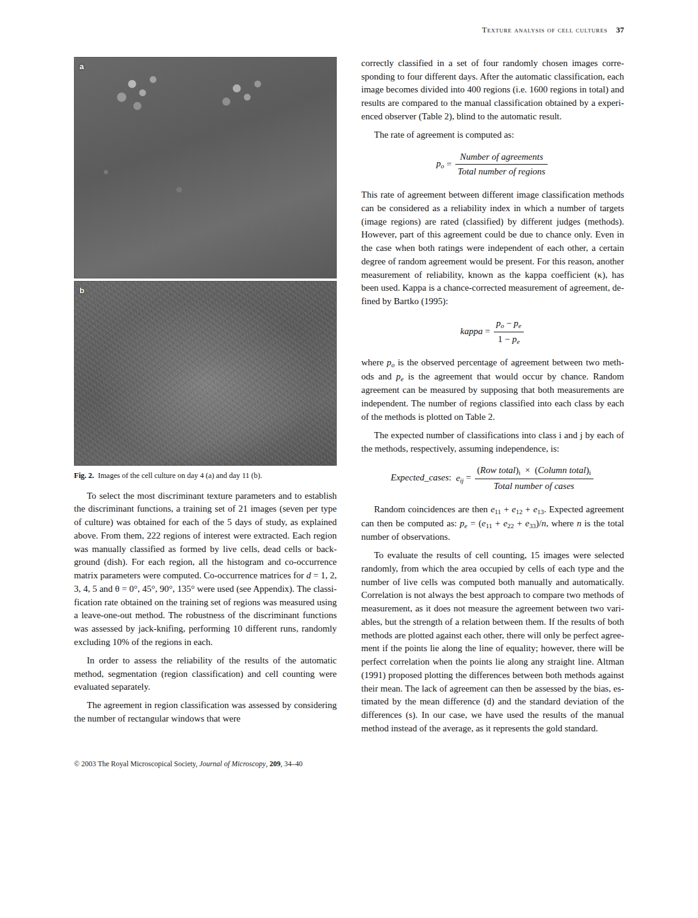Texture analysis of cell cultures 37
a
b
Fig. 2. Images of the cell culture on day 4 (a) and day 11 (b).
To select the most discriminant texture parameters and to establish the discriminant functions, a training set of 21 images (seven per type of culture) was obtained for each of the 5 days of study, as explained above. From them, 222 regions of interest were extracted. Each region was manually classified as formed by live cells, dead cells or background (dish). For each region, all the histogram and co-occurrence matrix parameters were computed. Co-occurrence matrices for d = 1, 2, 3, 4, 5 and θ = 0°, 45°, 90°, 135° were used (see Appendix). The classification rate obtained on the training set of regions was measured using a leave-one-out method. The robustness of the discriminant functions was assessed by jack-knifing, performing 10 different runs, randomly excluding 10% of the regions in each.
In order to assess the reliability of the results of the automatic method, segmentation (region classification) and cell counting were evaluated separately.
The agreement in region classification was assessed by considering the number of rectangular windows that were
correctly classified in a set of four randomly chosen images corresponding to four different days. After the automatic classification, each image becomes divided into 400 regions (i.e. 1600 regions in total) and results are compared to the manual classification obtained by a experienced observer (Table 2), blind to the automatic result.
The rate of agreement is computed as:
po = Number of agreements Total number of regions
This rate of agreement between different image classification methods can be considered as a reliability index in which a number of targets (image regions) are rated (classified) by different judges (methods). However, part of this agreement could be due to chance only. Even in the case when both ratings were independent of each other, a certain degree of random agreement would be present. For this reason, another measurement of reliability, known as the kappa coefficient (κ), has been used. Kappa is a chance-corrected measurement of agreement, defined by Bartko (1995):
kappa = po − pe 1 − pe
where po is the observed percentage of agreement between two methods and pe is the agreement that would occur by chance. Random agreement can be measured by supposing that both measurements are independent. The number of regions classified into each class by each of the methods is plotted on Table 2.
The expected number of classifications into class i and j by each of the methods, respectively, assuming independence, is:
Expected_cases: eij = (Row total)i × (Column total)i Total number of cases
Random coincidences are then e 11 + e 12 + e 13. Expected agreement can then be computed as: pe = (e 11 + e 22 + e 33)/n, where n is the total number of observations.
To evaluate the results of cell counting, 15 images were selected randomly, from which the area occupied by cells of each type and the number of live cells was computed both manually and automatically. Correlation is not always the best approach to compare two methods of measurement, as it does not measure the agreement between two variables, but the strength of a relation between them. If the results of both methods are plotted against each other, there will only be perfect agreement if the points lie along the line of equality; however, there will be perfect correlation when the points lie along any straight line. Altman (1991) proposed plotting the differences between both methods against their mean. The lack of agreement can then be assessed by the bias, estimated by the mean difference (d) and the standard deviation of the differences (s). In our case, we have used the results of the manual method instead of the average, as it represents the gold standard.
© 2003 The Royal Microscopical Society, Journal of Microscopy, 209, 34–40